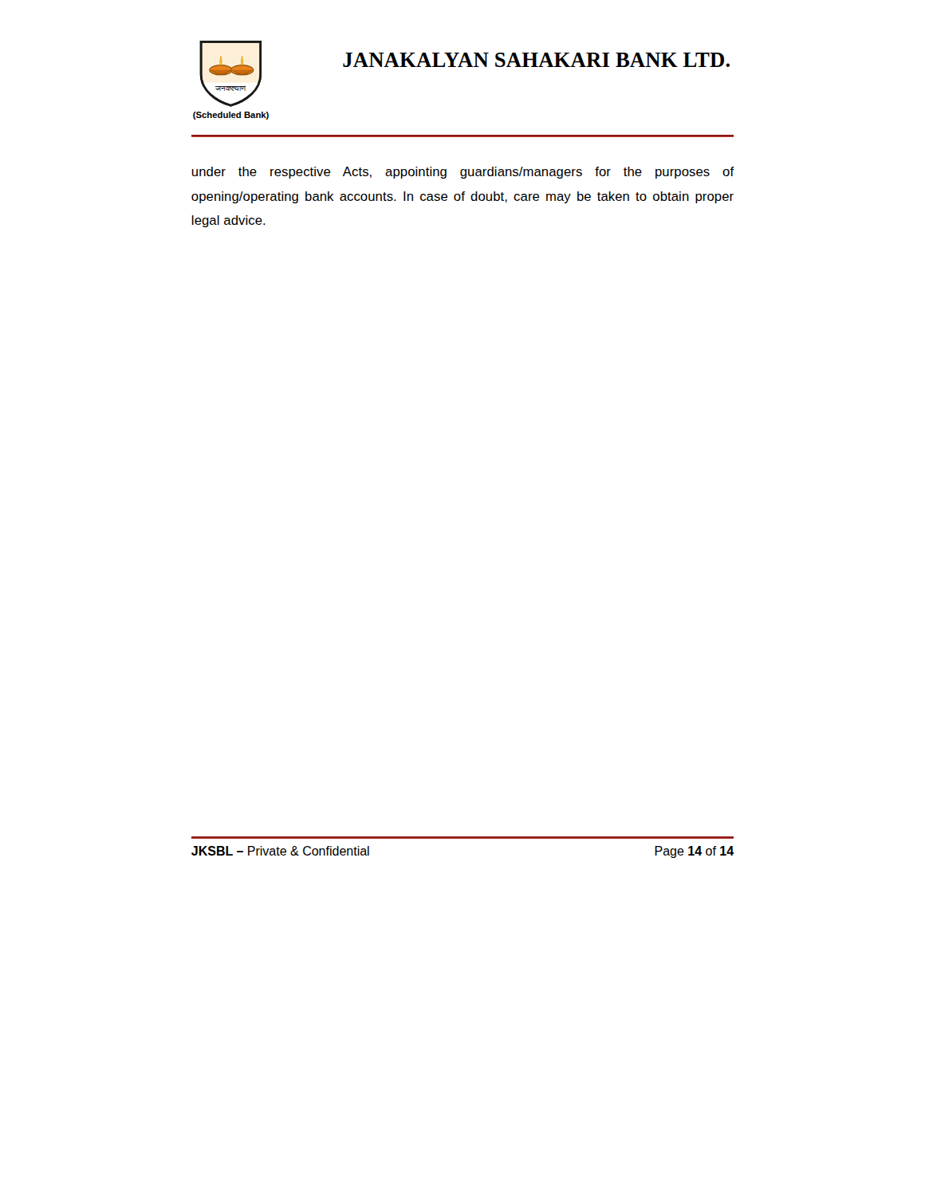जनकल्याण
(Scheduled Bank)
JANAKALYAN SAHAKARI BANK LTD.
under the respective Acts, appointing guardians/managers for the purposes of opening/operating bank accounts. In case of doubt, care may be taken to obtain proper legal advice.
JKSBL – Private & Confidential
Page 14 of 14